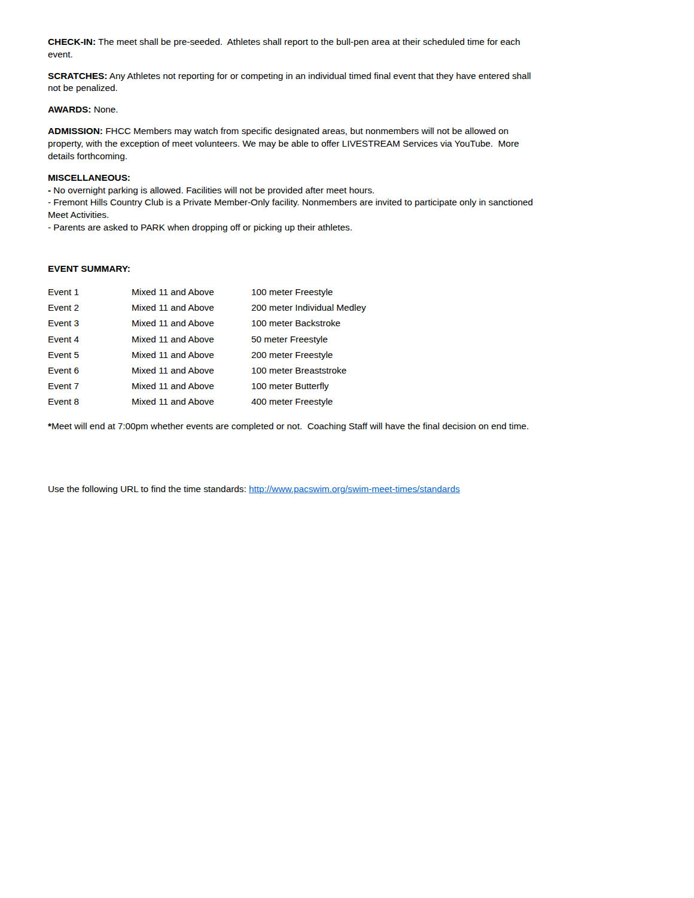CHECK-IN: The meet shall be pre-seeded. Athletes shall report to the bull-pen area at their scheduled time for each event.
SCRATCHES: Any Athletes not reporting for or competing in an individual timed final event that they have entered shall not be penalized.
AWARDS: None.
ADMISSION: FHCC Members may watch from specific designated areas, but nonmembers will not be allowed on property, with the exception of meet volunteers. We may be able to offer LIVESTREAM Services via YouTube. More details forthcoming.
MISCELLANEOUS:
- No overnight parking is allowed. Facilities will not be provided after meet hours.
- Fremont Hills Country Club is a Private Member-Only facility. Nonmembers are invited to participate only in sanctioned Meet Activities.
- Parents are asked to PARK when dropping off or picking up their athletes.
EVENT SUMMARY:
| Event 1 | Mixed 11 and Above | 100 meter Freestyle |
| Event 2 | Mixed 11 and Above | 200 meter Individual Medley |
| Event 3 | Mixed 11 and Above | 100 meter Backstroke |
| Event 4 | Mixed 11 and Above | 50 meter Freestyle |
| Event 5 | Mixed 11 and Above | 200 meter Freestyle |
| Event 6 | Mixed 11 and Above | 100 meter Breaststroke |
| Event 7 | Mixed 11 and Above | 100 meter Butterfly |
| Event 8 | Mixed 11 and Above | 400 meter Freestyle |
*Meet will end at 7:00pm whether events are completed or not. Coaching Staff will have the final decision on end time.
Use the following URL to find the time standards: http://www.pacswim.org/swim-meet-times/standards